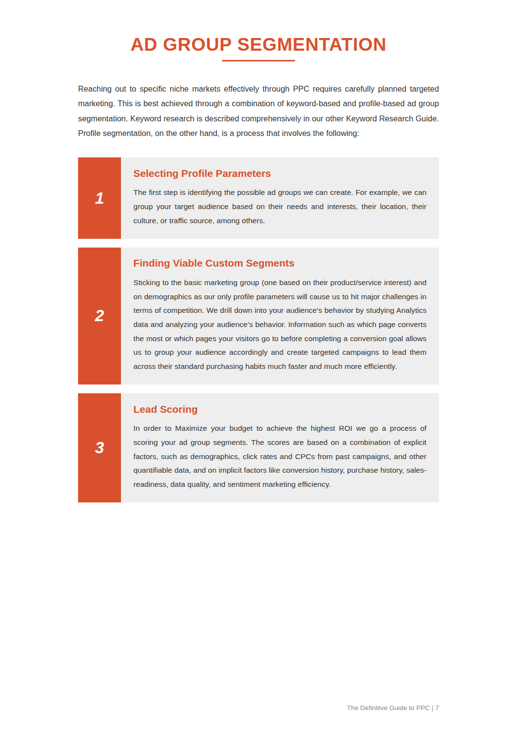AD GROUP SEGMENTATION
Reaching out to specific niche markets effectively through PPC requires carefully planned targeted marketing. This is best achieved through a combination of keyword-based and profile-based ad group segmentation. Keyword research is described comprehensively in our other Keyword Research Guide. Profile segmentation, on the other hand, is a process that involves the following:
1
Selecting Profile Parameters
The first step is identifying the possible ad groups we can create. For example, we can group your target audience based on their needs and interests, their location, their culture, or traffic source, among others.
2
Finding Viable Custom Segments
Sticking to the basic marketing group (one based on their product/service interest) and on demographics as our only profile parameters will cause us to hit major challenges in terms of competition. We drill down into your audience’s behavior by studying Analytics data and analyzing your audience’s behavior. Information such as which page converts the most or which pages your visitors go to before completing a conversion goal allows us to group your audience accordingly and create targeted campaigns to lead them across their standard purchasing habits much faster and much more efficiently.
3
Lead Scoring
In order to Maximize your budget to achieve the highest ROI we go a process of scoring your ad group segments. The scores are based on a combination of explicit factors, such as demographics, click rates and CPCs from past campaigns, and other quantifiable data, and on implicit factors like conversion history, purchase history, sales-readiness, data quality, and sentiment marketing efficiency.
The Definitive Guide to PPC | 7